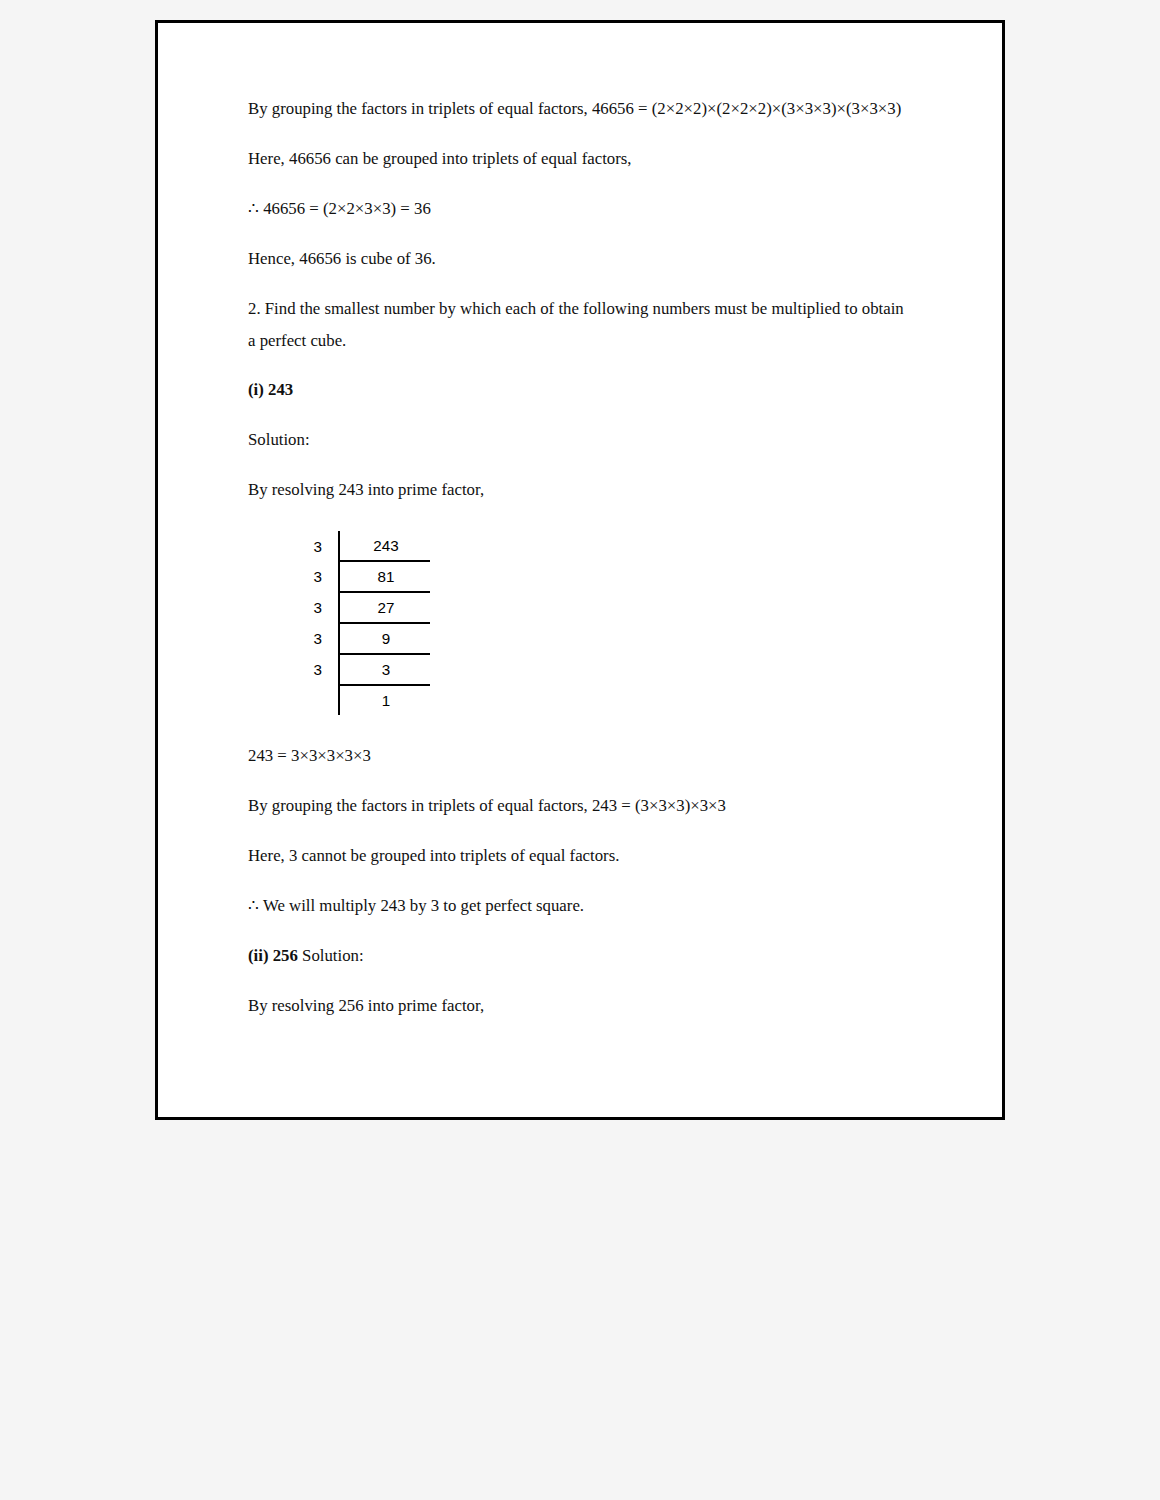By grouping the factors in triplets of equal factors, 46656 = (2×2×2)×(2×2×2)×(3×3×3)×(3×3×3)
Here, 46656 can be grouped into triplets of equal factors,
∴ 46656 = (2×2×3×3) = 36
Hence, 46656 is cube of 36.
2. Find the smallest number by which each of the following numbers must be multiplied to obtain a perfect cube.
(i) 243
Solution:
By resolving 243 into prime factor,
| 3 | 243 |
| 3 | 81 |
| 3 | 27 |
| 3 | 9 |
| 3 | 3 |
| | 1 |
243 = 3×3×3×3×3
By grouping the factors in triplets of equal factors, 243 = (3×3×3)×3×3
Here, 3 cannot be grouped into triplets of equal factors.
∴ We will multiply 243 by 3 to get perfect square.
(ii) 256 Solution:
By resolving 256 into prime factor,